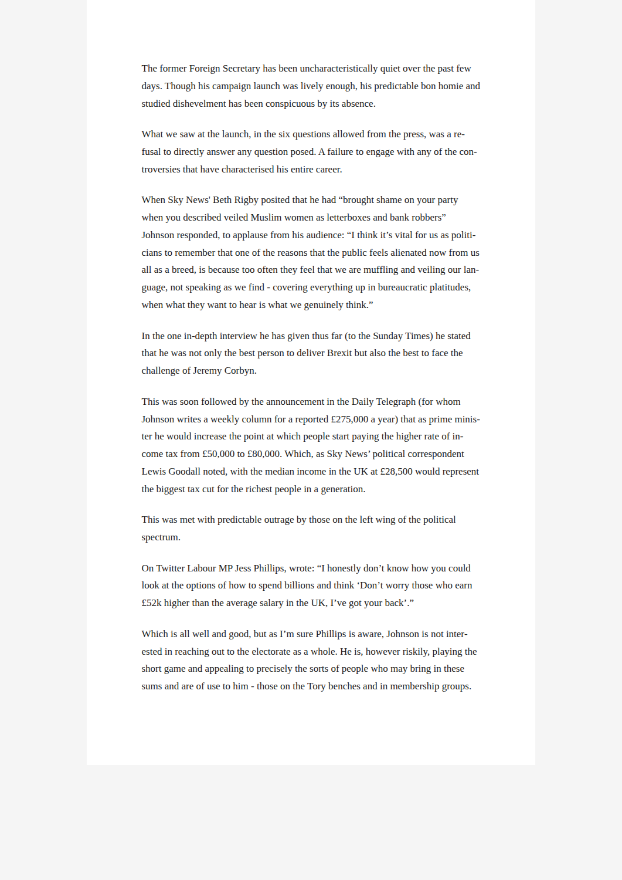The former Foreign Secretary has been uncharacteristically quiet over the past few days. Though his campaign launch was lively enough, his predictable bon homie and studied dishevelment has been conspicuous by its absence.
What we saw at the launch, in the six questions allowed from the press, was a refusal to directly answer any question posed. A failure to engage with any of the controversies that have characterised his entire career.
When Sky News' Beth Rigby posited that he had “brought shame on your party when you described veiled Muslim women as letterboxes and bank robbers” Johnson responded, to applause from his audience: “I think it’s vital for us as politicians to remember that one of the reasons that the public feels alienated now from us all as a breed, is because too often they feel that we are muffling and veiling our language, not speaking as we find - covering everything up in bureaucratic platitudes, when what they want to hear is what we genuinely think.”
In the one in-depth interview he has given thus far (to the Sunday Times) he stated that he was not only the best person to deliver Brexit but also the best to face the challenge of Jeremy Corbyn.
This was soon followed by the announcement in the Daily Telegraph (for whom Johnson writes a weekly column for a reported £275,000 a year) that as prime minister he would increase the point at which people start paying the higher rate of income tax from £50,000 to £80,000. Which, as Sky News’ political correspondent Lewis Goodall noted, with the median income in the UK at £28,500 would represent the biggest tax cut for the richest people in a generation.
This was met with predictable outrage by those on the left wing of the political spectrum.
On Twitter Labour MP Jess Phillips, wrote: “I honestly don’t know how you could look at the options of how to spend billions and think ‘Don’t worry those who earn £52k higher than the average salary in the UK, I’ve got your back’.”
Which is all well and good, but as I’m sure Phillips is aware, Johnson is not interested in reaching out to the electorate as a whole. He is, however riskily, playing the short game and appealing to precisely the sorts of people who may bring in these sums and are of use to him - those on the Tory benches and in membership groups.